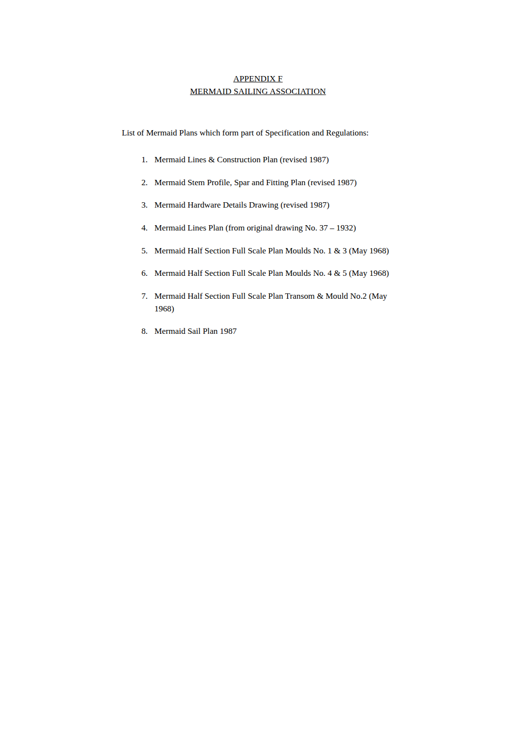APPENDIX F
MERMAID SAILING ASSOCIATION
List of Mermaid Plans which form part of Specification and Regulations:
Mermaid Lines & Construction Plan (revised 1987)
Mermaid Stem Profile, Spar and Fitting Plan (revised 1987)
Mermaid Hardware Details Drawing (revised 1987)
Mermaid Lines Plan (from original drawing No. 37 – 1932)
Mermaid Half Section Full Scale Plan Moulds No. 1 & 3 (May 1968)
Mermaid Half Section Full Scale Plan Moulds No. 4 & 5 (May 1968)
Mermaid Half Section Full Scale Plan Transom & Mould No.2 (May 1968)
Mermaid Sail Plan 1987